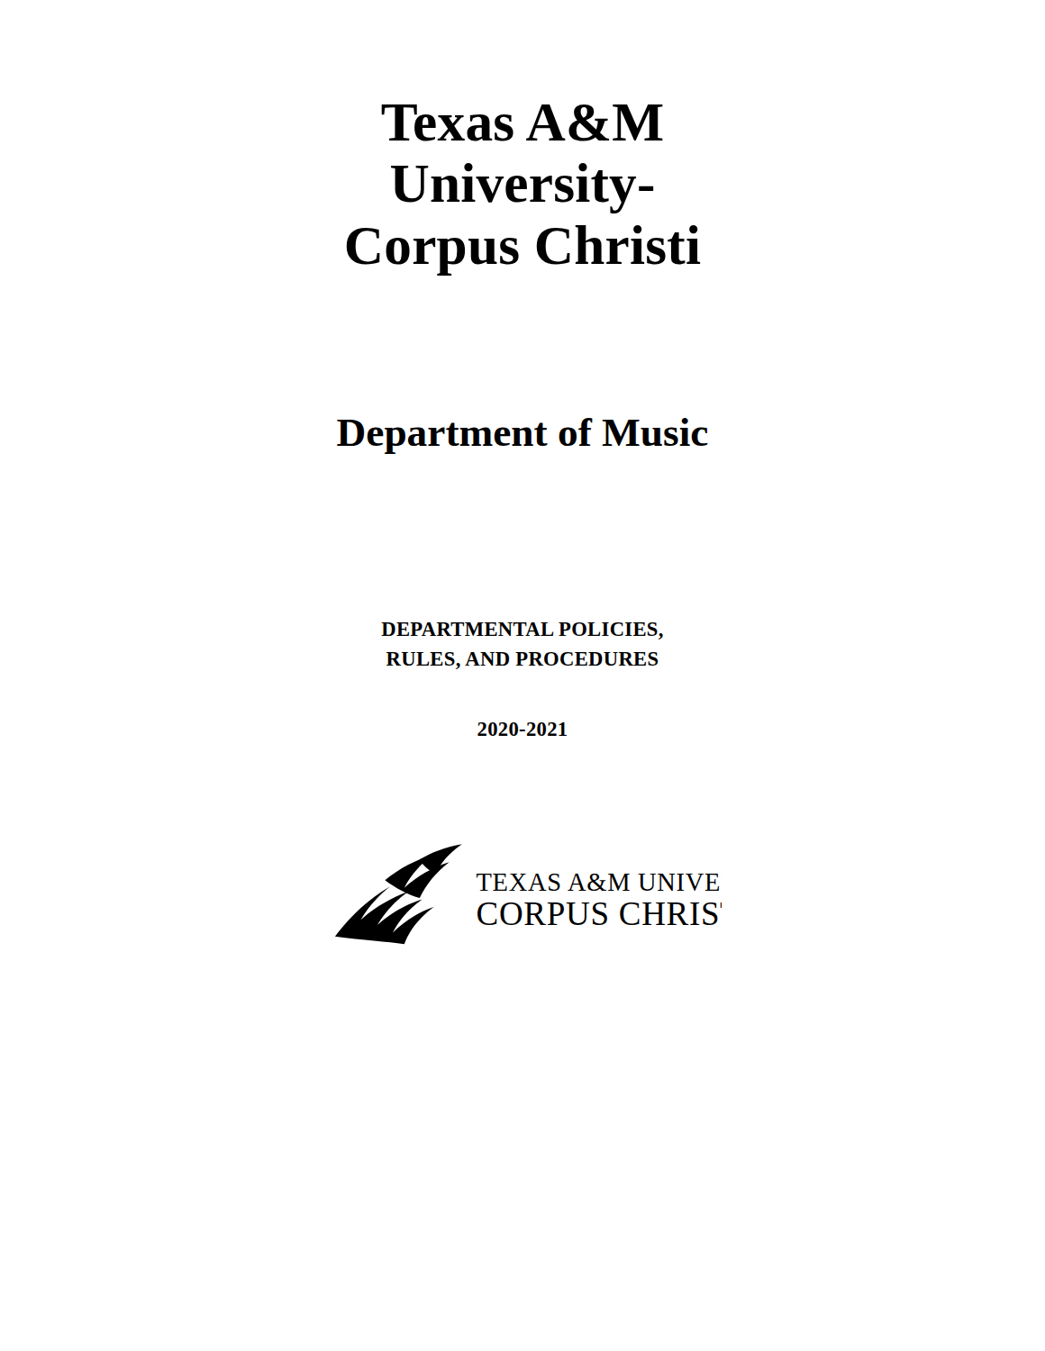Texas A&M University-
Corpus Christi
Department of Music
DEPARTMENTAL POLICIES,
RULES, AND PROCEDURES
2020-2021
Texas A&M University Corpus Christi TEXAS A&M UNIVERSITY CORPUS CHRISTI